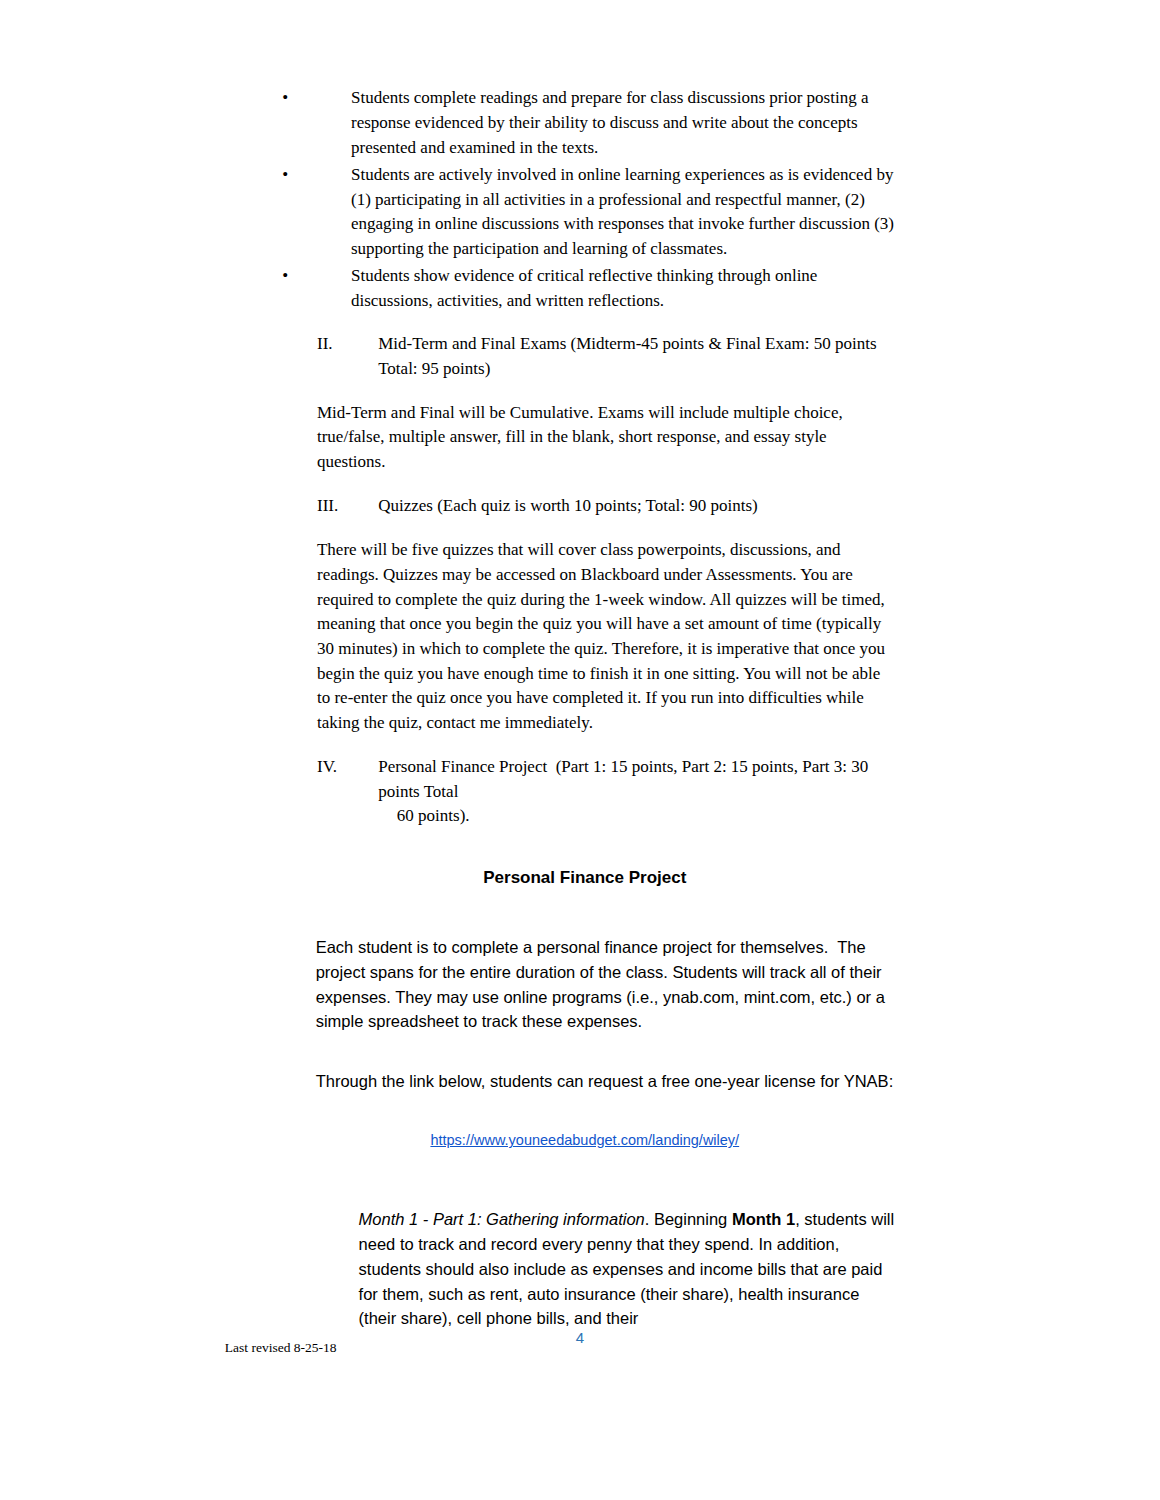Students complete readings and prepare for class discussions prior posting a response evidenced by their ability to discuss and write about the concepts presented and examined in the texts.
Students are actively involved in online learning experiences as is evidenced by (1) participating in all activities in a professional and respectful manner, (2) engaging in online discussions with responses that invoke further discussion (3) supporting the participation and learning of classmates.
Students show evidence of critical reflective thinking through online discussions, activities, and written reflections.
II. Mid-Term and Final Exams (Midterm-45 points & Final Exam: 50 points Total: 95 points)
Mid-Term and Final will be Cumulative. Exams will include multiple choice, true/false, multiple answer, fill in the blank, short response, and essay style questions.
III. Quizzes (Each quiz is worth 10 points; Total: 90 points)
There will be five quizzes that will cover class powerpoints, discussions, and readings. Quizzes may be accessed on Blackboard under Assessments. You are required to complete the quiz during the 1-week window. All quizzes will be timed, meaning that once you begin the quiz you will have a set amount of time (typically 30 minutes) in which to complete the quiz. Therefore, it is imperative that once you begin the quiz you have enough time to finish it in one sitting. You will not be able to re-enter the quiz once you have completed it. If you run into difficulties while taking the quiz, contact me immediately.
IV. Personal Finance Project (Part 1: 15 points, Part 2: 15 points, Part 3: 30 points Total 60 points).
Personal Finance Project
Each student is to complete a personal finance project for themselves. The project spans for the entire duration of the class. Students will track all of their expenses. They may use online programs (i.e., ynab.com, mint.com, etc.) or a simple spreadsheet to track these expenses.
Through the link below, students can request a free one-year license for YNAB:
https://www.youneedabudget.com/landing/wiley/
Month 1 - Part 1: Gathering information. Beginning Month 1, students will need to track and record every penny that they spend. In addition, students should also include as expenses and income bills that are paid for them, such as rent, auto insurance (their share), health insurance (their share), cell phone bills, and their
4
Last revised 8-25-18